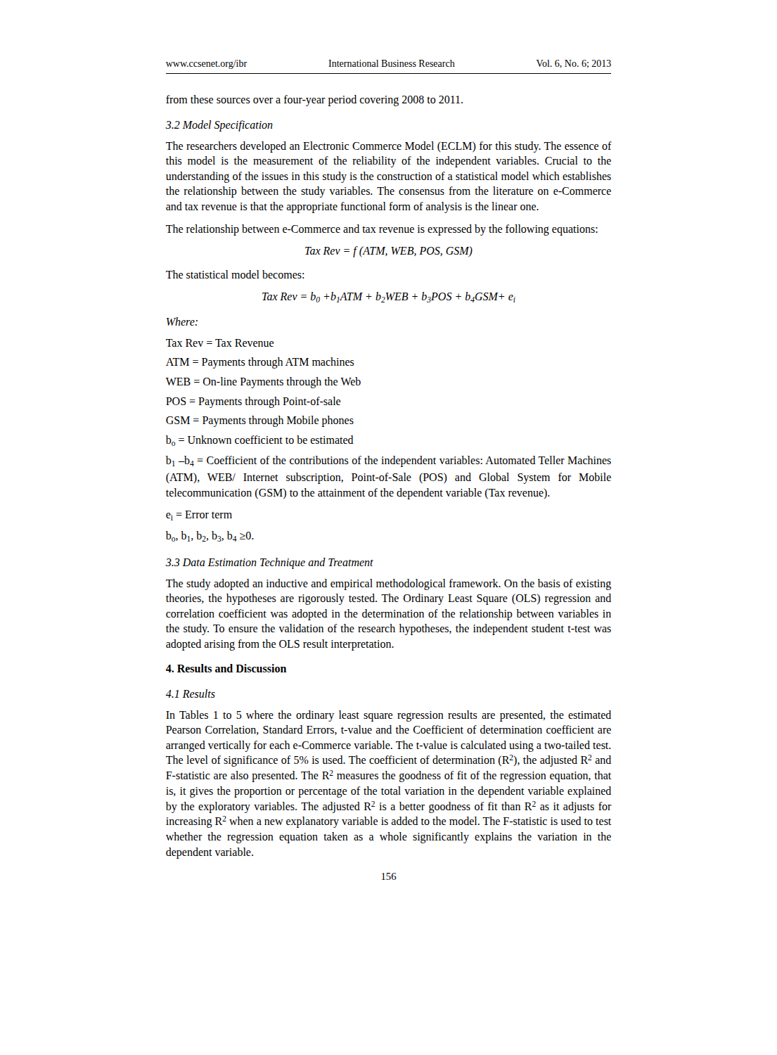www.ccsenet.org/ibr International Business Research Vol. 6, No. 6; 2013
from these sources over a four-year period covering 2008 to 2011.
3.2 Model Specification
The researchers developed an Electronic Commerce Model (ECLM) for this study. The essence of this model is the measurement of the reliability of the independent variables. Crucial to the understanding of the issues in this study is the construction of a statistical model which establishes the relationship between the study variables. The consensus from the literature on e-Commerce and tax revenue is that the appropriate functional form of analysis is the linear one.
The relationship between e-Commerce and tax revenue is expressed by the following equations:
Tax Rev = f (ATM, WEB, POS, GSM)
The statistical model becomes:
Tax Rev = b0 +b1ATM + b2WEB + b3POS + b4GSM+ ei
Where:
Tax Rev = Tax Revenue
ATM = Payments through ATM machines
WEB = On-line Payments through the Web
POS = Payments through Point-of-sale
GSM = Payments through Mobile phones
bo = Unknown coefficient to be estimated
b1 –b4 = Coefficient of the contributions of the independent variables: Automated Teller Machines (ATM), WEB/ Internet subscription, Point-of-Sale (POS) and Global System for Mobile telecommunication (GSM) to the attainment of the dependent variable (Tax revenue).
ei = Error term
bo, b1, b2, b3, b4 ≥0.
3.3 Data Estimation Technique and Treatment
The study adopted an inductive and empirical methodological framework. On the basis of existing theories, the hypotheses are rigorously tested. The Ordinary Least Square (OLS) regression and correlation coefficient was adopted in the determination of the relationship between variables in the study. To ensure the validation of the research hypotheses, the independent student t-test was adopted arising from the OLS result interpretation.
4. Results and Discussion
4.1 Results
In Tables 1 to 5 where the ordinary least square regression results are presented, the estimated Pearson Correlation, Standard Errors, t-value and the Coefficient of determination coefficient are arranged vertically for each e-Commerce variable. The t-value is calculated using a two-tailed test. The level of significance of 5% is used. The coefficient of determination (R2), the adjusted R2 and F-statistic are also presented. The R2 measures the goodness of fit of the regression equation, that is, it gives the proportion or percentage of the total variation in the dependent variable explained by the exploratory variables. The adjusted R2 is a better goodness of fit than R2 as it adjusts for increasing R2 when a new explanatory variable is added to the model. The F-statistic is used to test whether the regression equation taken as a whole significantly explains the variation in the dependent variable.
156